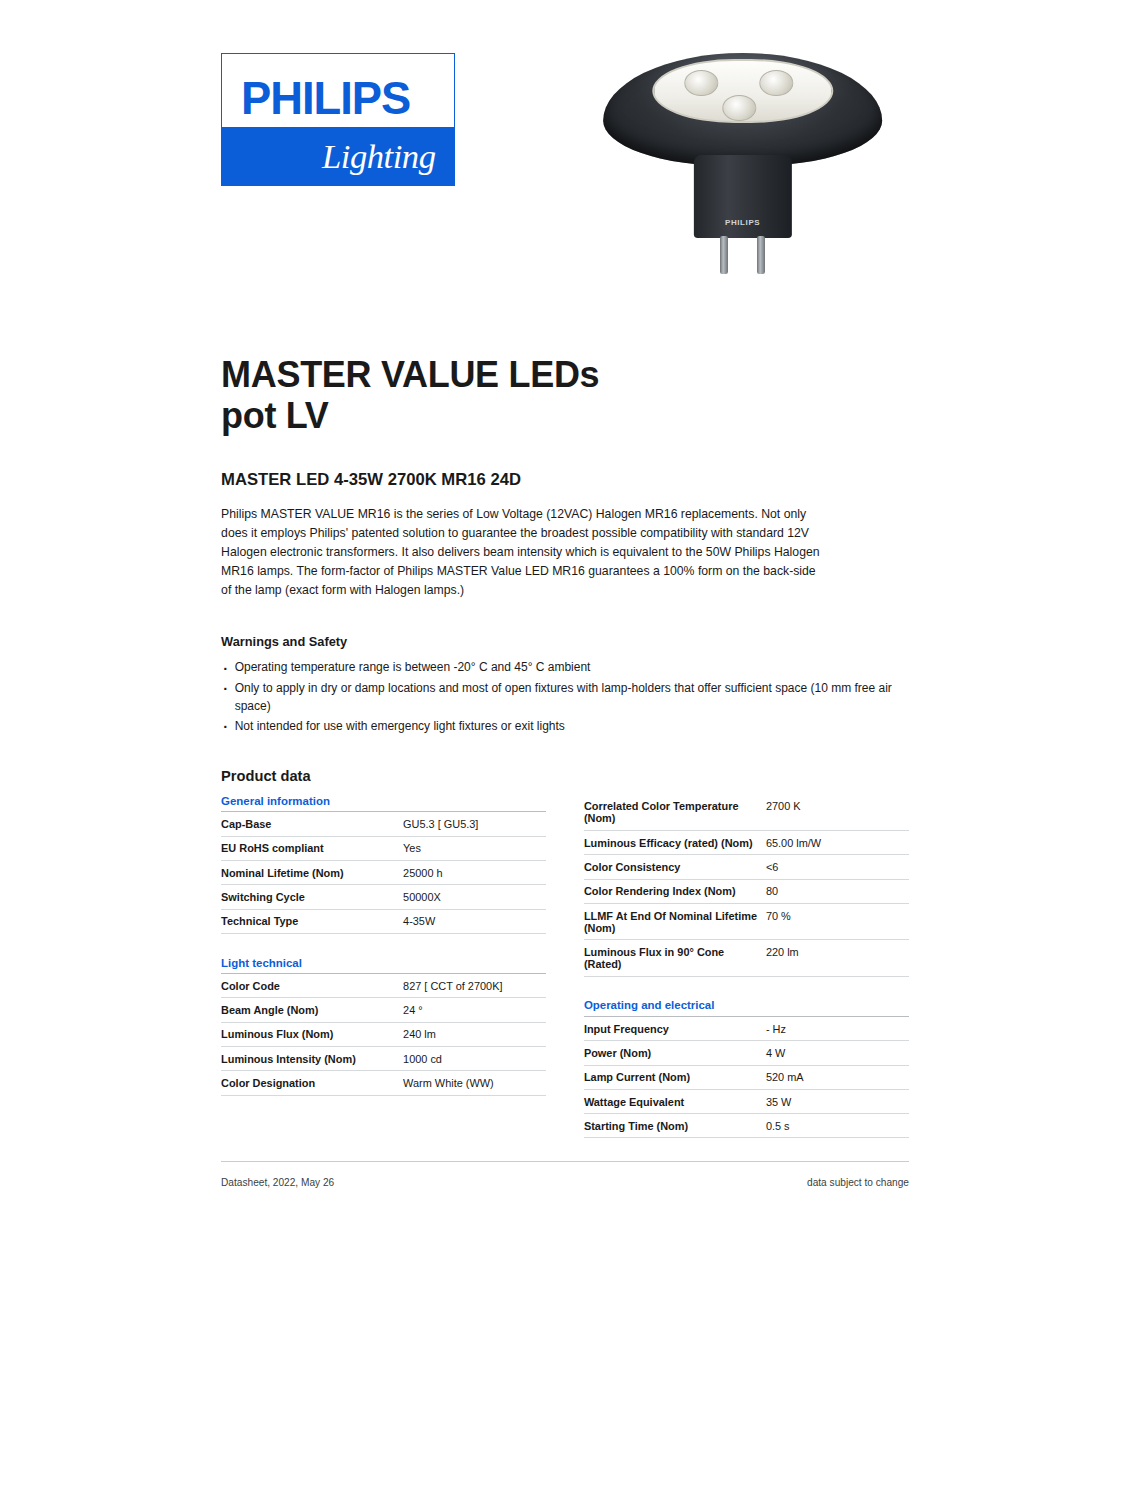PHILIPS
Lighting
PHILIPS
MASTER VALUE LEDs
pot LV
MASTER LED 4-35W 2700K MR16 24D
Philips MASTER VALUE MR16 is the series of Low Voltage (12VAC) Halogen MR16 replacements. Not only does it employs Philips' patented solution to guarantee the broadest possible compatibility with standard 12V Halogen electronic transformers. It also delivers beam intensity which is equivalent to the 50W Philips Halogen MR16 lamps. The form-factor of Philips MASTER Value LED MR16 guarantees a 100% form on the back-side of the lamp (exact form with Halogen lamps.)
Warnings and Safety
Operating temperature range is between -20° C and 45° C ambient
Only to apply in dry or damp locations and most of open fixtures with lamp-holders that offer sufficient space (10 mm free air space)
Not intended for use with emergency light fixtures or exit lights
Product data
General information
| Cap-Base | GU5.3 [ GU5.3] |
| EU RoHS compliant | Yes |
| Nominal Lifetime (Nom) | 25000 h |
| Switching Cycle | 50000X |
| Technical Type | 4-35W |
Light technical
| Color Code | 827 [ CCT of 2700K] |
| Beam Angle (Nom) | 24 ° |
| Luminous Flux (Nom) | 240 lm |
| Luminous Intensity (Nom) | 1000 cd |
| Color Designation | Warm White (WW) |
| Correlated Color Temperature (Nom) | 2700 K |
| Luminous Efficacy (rated) (Nom) | 65.00 lm/W |
| Color Consistency | <6 |
| Color Rendering Index (Nom) | 80 |
| LLMF At End Of Nominal Lifetime (Nom) | 70 % |
| Luminous Flux in 90° Cone (Rated) | 220 lm |
Operating and electrical
| Input Frequency | - Hz |
| Power (Nom) | 4 W |
| Lamp Current (Nom) | 520 mA |
| Wattage Equivalent | 35 W |
| Starting Time (Nom) | 0.5 s |
Datasheet, 2022, May 26
data subject to change